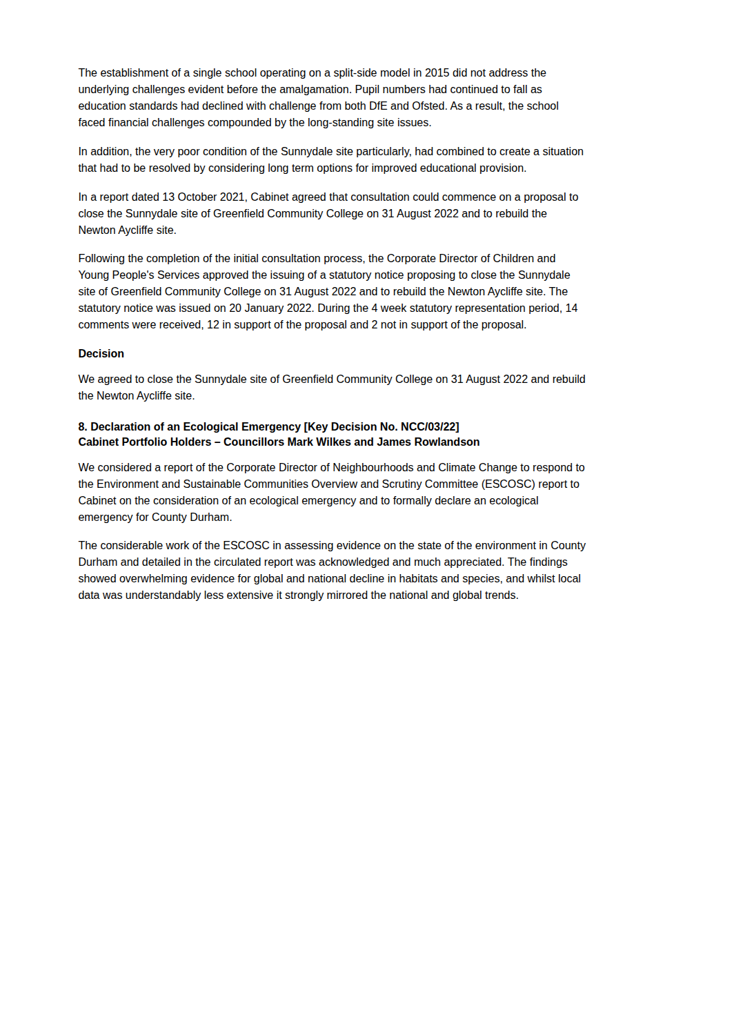The establishment of a single school operating on a split-side model in 2015 did not address the underlying challenges evident before the amalgamation. Pupil numbers had continued to fall as education standards had declined with challenge from both DfE and Ofsted. As a result, the school faced financial challenges compounded by the long-standing site issues.
In addition, the very poor condition of the Sunnydale site particularly, had combined to create a situation that had to be resolved by considering long term options for improved educational provision.
In a report dated 13 October 2021, Cabinet agreed that consultation could commence on a proposal to close the Sunnydale site of Greenfield Community College on 31 August 2022 and to rebuild the Newton Aycliffe site.
Following the completion of the initial consultation process, the Corporate Director of Children and Young People's Services approved the issuing of a statutory notice proposing to close the Sunnydale site of Greenfield Community College on 31 August 2022 and to rebuild the Newton Aycliffe site. The statutory notice was issued on 20 January 2022. During the 4 week statutory representation period, 14 comments were received, 12 in support of the proposal and 2 not in support of the proposal.
Decision
We agreed to close the Sunnydale site of Greenfield Community College on 31 August 2022 and rebuild the Newton Aycliffe site.
8. Declaration of an Ecological Emergency [Key Decision No. NCC/03/22]
Cabinet Portfolio Holders – Councillors Mark Wilkes and James Rowlandson
We considered a report of the Corporate Director of Neighbourhoods and Climate Change to respond to the Environment and Sustainable Communities Overview and Scrutiny Committee (ESCOSC) report to Cabinet on the consideration of an ecological emergency and to formally declare an ecological emergency for County Durham.
The considerable work of the ESCOSC in assessing evidence on the state of the environment in County Durham and detailed in the circulated report was acknowledged and much appreciated. The findings showed overwhelming evidence for global and national decline in habitats and species, and whilst local data was understandably less extensive it strongly mirrored the national and global trends.